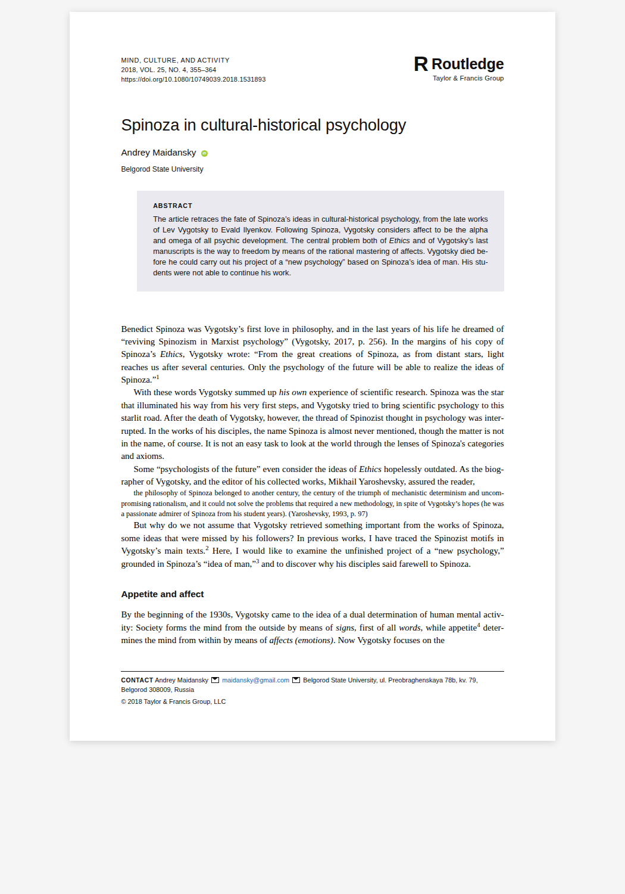MIND, CULTURE, AND ACTIVITY
2018, VOL. 25, NO. 4, 355–364
https://doi.org/10.1080/10749039.2018.1531893
R Routledge
Taylor & Francis Group
Spinoza in cultural-historical psychology
Andrey Maidansky
Belgorod State University
ABSTRACT
The article retraces the fate of Spinoza’s ideas in cultural-historical psychology, from the late works of Lev Vygotsky to Evald Ilyenkov. Following Spinoza, Vygotsky considers affect to be the alpha and omega of all psychic development. The central problem both of Ethics and of Vygotsky’s last manuscripts is the way to freedom by means of the rational mastering of affects. Vygotsky died before he could carry out his project of a “new psychology” based on Spinoza’s idea of man. His students were not able to continue his work.
Benedict Spinoza was Vygotsky’s first love in philosophy, and in the last years of his life he dreamed of “reviving Spinozism in Marxist psychology” (Vygotsky, 2017, p. 256). In the margins of his copy of Spinoza’s Ethics, Vygotsky wrote: “From the great creations of Spinoza, as from distant stars, light reaches us after several centuries. Only the psychology of the future will be able to realize the ideas of Spinoza.”1
With these words Vygotsky summed up his own experience of scientific research. Spinoza was the star that illuminated his way from his very first steps, and Vygotsky tried to bring scientific psychology to this starlit road. After the death of Vygotsky, however, the thread of Spinozist thought in psychology was interrupted. In the works of his disciples, the name Spinoza is almost never mentioned, though the matter is not in the name, of course. It is not an easy task to look at the world through the lenses of Spinoza's categories and axioms.
Some “psychologists of the future” even consider the ideas of Ethics hopelessly outdated. As the biographer of Vygotsky, and the editor of his collected works, Mikhail Yaroshevsky, assured the reader,
the philosophy of Spinoza belonged to another century, the century of the triumph of mechanistic determinism and uncompromising rationalism, and it could not solve the problems that required a new methodology, in spite of Vygotsky’s hopes (he was a passionate admirer of Spinoza from his student years). (Yaroshevsky, 1993, p. 97)
But why do we not assume that Vygotsky retrieved something important from the works of Spinoza, some ideas that were missed by his followers? In previous works, I have traced the Spinozist motifs in Vygotsky’s main texts.2 Here, I would like to examine the unfinished project of a “new psychology,” grounded in Spinoza’s “idea of man,”3 and to discover why his disciples said farewell to Spinoza.
Appetite and affect
By the beginning of the 1930s, Vygotsky came to the idea of a dual determination of human mental activity: Society forms the mind from the outside by means of signs, first of all words, while appetite4 determines the mind from within by means of affects (emotions). Now Vygotsky focuses on the
CONTACT Andrey Maidansky maidansky@gmail.com Belgorod State University, ul. Preobraghenskaya 78b, kv. 79, Belgorod 308009, Russia
© 2018 Taylor & Francis Group, LLC